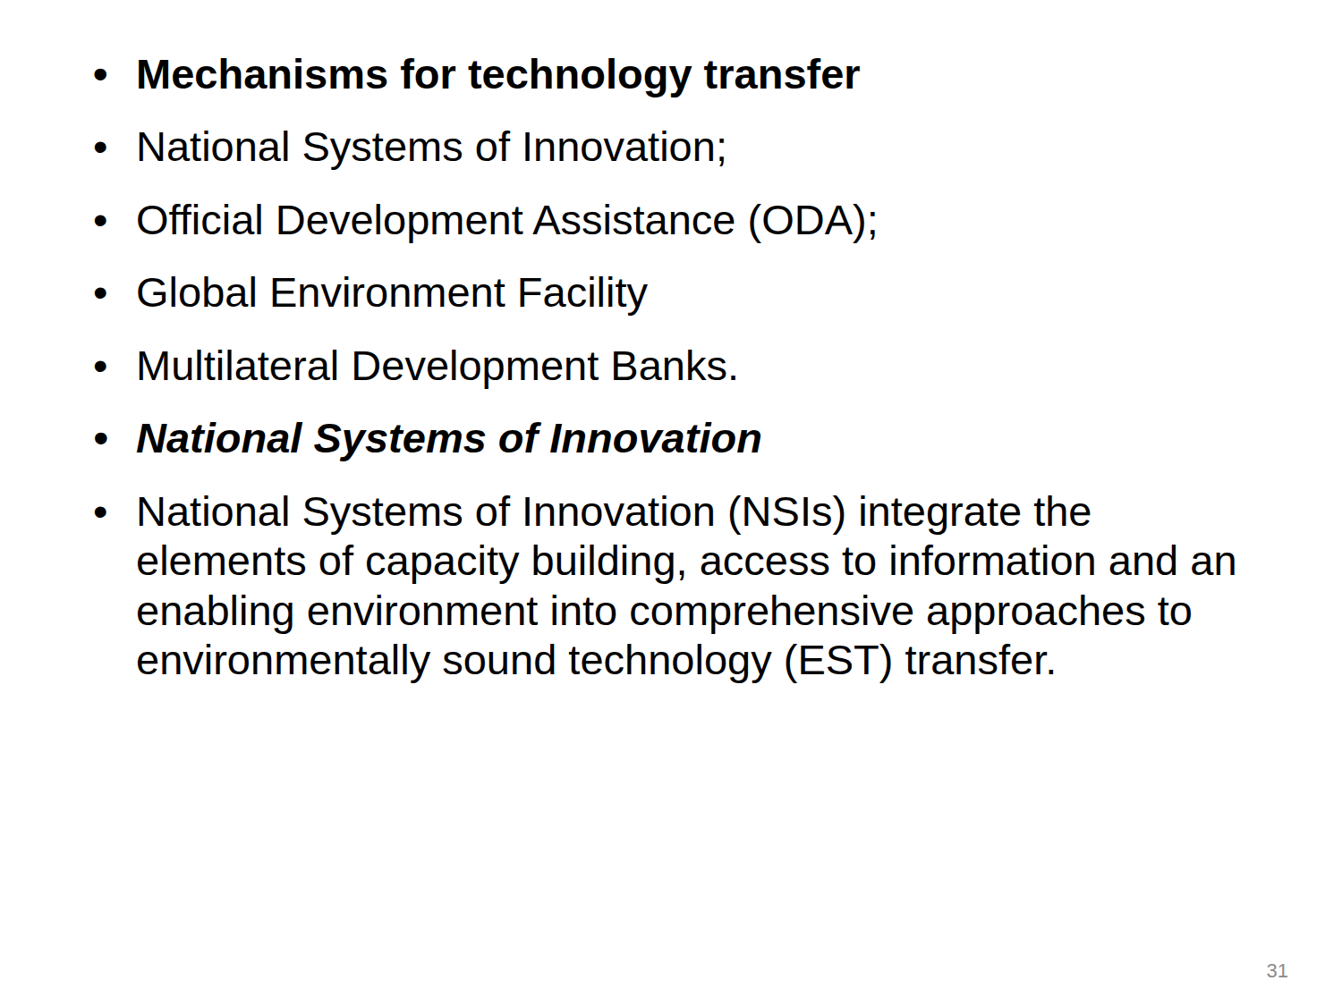Mechanisms for technology transfer
National Systems of Innovation;
Official Development Assistance (ODA);
Global Environment Facility
Multilateral Development Banks.
National Systems of Innovation
National Systems of Innovation (NSIs) integrate the elements of capacity building, access to information and an enabling environment into comprehensive approaches to environmentally sound technology (EST) transfer.
31